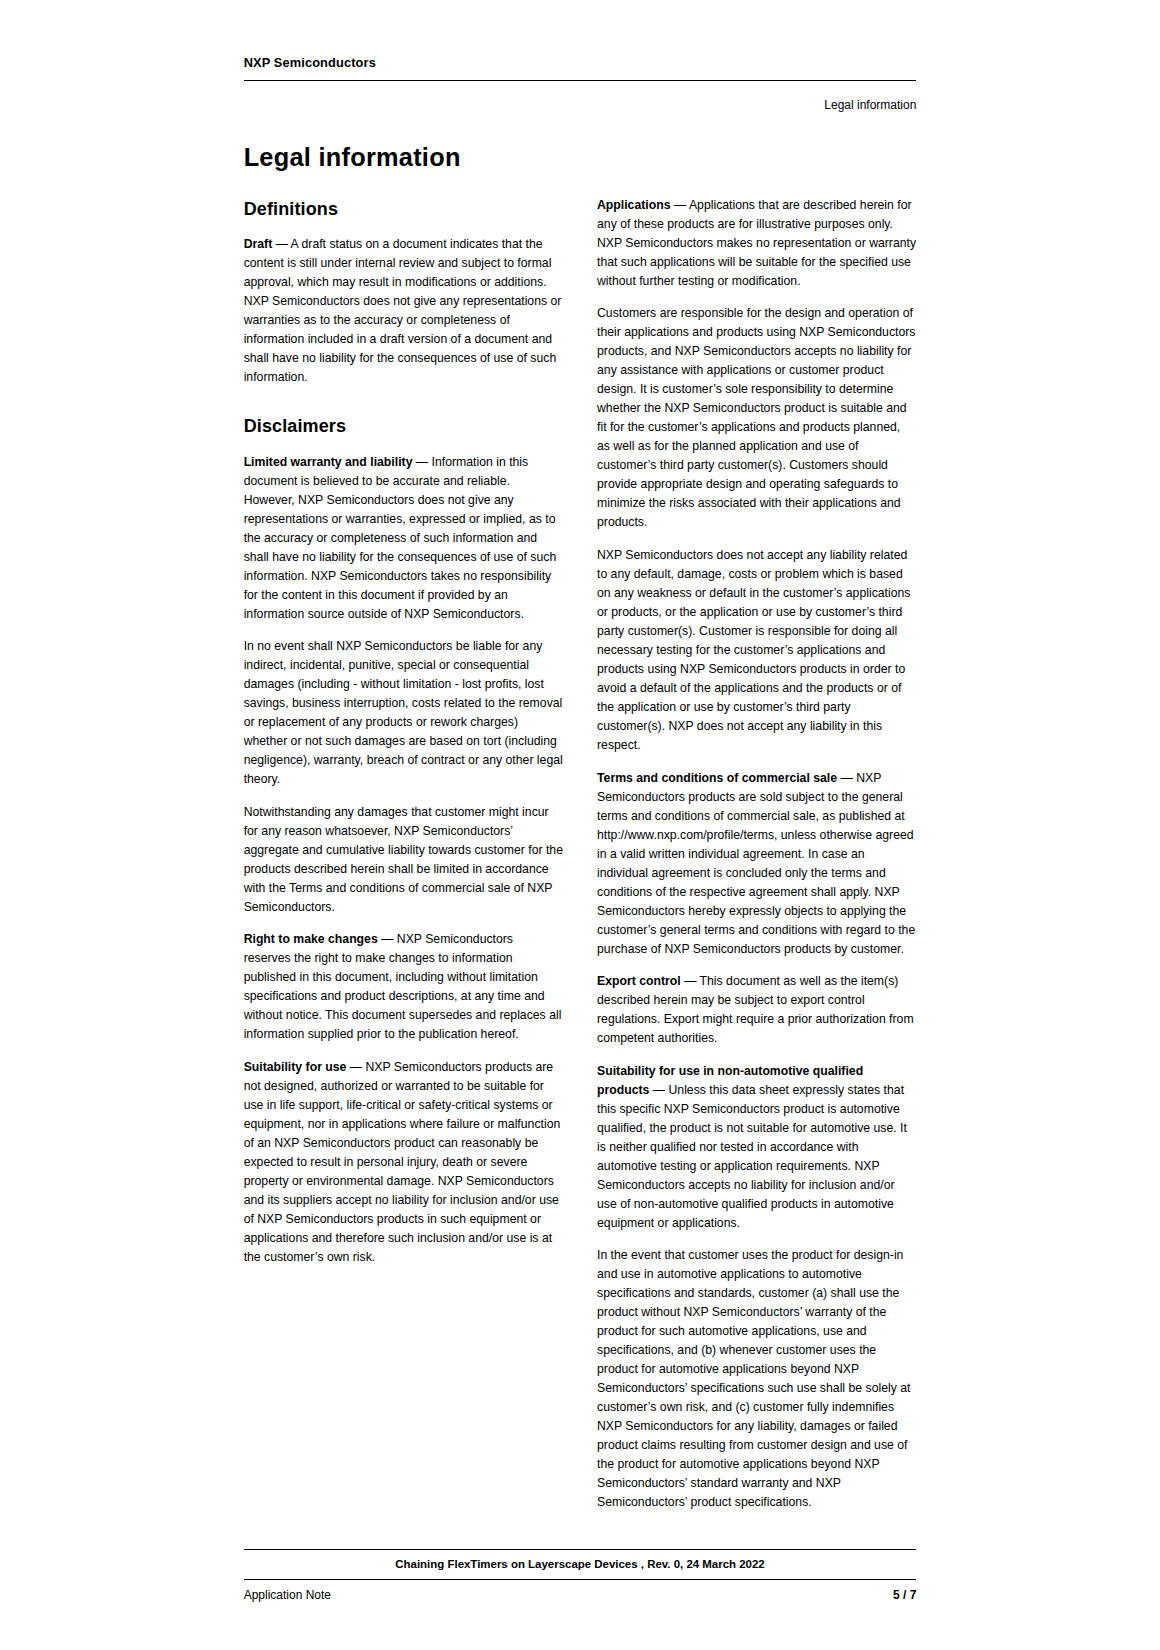NXP Semiconductors
Legal information
Legal information
Definitions
Draft — A draft status on a document indicates that the content is still under internal review and subject to formal approval, which may result in modifications or additions. NXP Semiconductors does not give any representations or warranties as to the accuracy or completeness of information included in a draft version of a document and shall have no liability for the consequences of use of such information.
Disclaimers
Limited warranty and liability — Information in this document is believed to be accurate and reliable. However, NXP Semiconductors does not give any representations or warranties, expressed or implied, as to the accuracy or completeness of such information and shall have no liability for the consequences of use of such information. NXP Semiconductors takes no responsibility for the content in this document if provided by an information source outside of NXP Semiconductors.
In no event shall NXP Semiconductors be liable for any indirect, incidental, punitive, special or consequential damages (including - without limitation - lost profits, lost savings, business interruption, costs related to the removal or replacement of any products or rework charges) whether or not such damages are based on tort (including negligence), warranty, breach of contract or any other legal theory.
Notwithstanding any damages that customer might incur for any reason whatsoever, NXP Semiconductors’ aggregate and cumulative liability towards customer for the products described herein shall be limited in accordance with the Terms and conditions of commercial sale of NXP Semiconductors.
Right to make changes — NXP Semiconductors reserves the right to make changes to information published in this document, including without limitation specifications and product descriptions, at any time and without notice. This document supersedes and replaces all information supplied prior to the publication hereof.
Suitability for use — NXP Semiconductors products are not designed, authorized or warranted to be suitable for use in life support, life-critical or safety-critical systems or equipment, nor in applications where failure or malfunction of an NXP Semiconductors product can reasonably be expected to result in personal injury, death or severe property or environmental damage. NXP Semiconductors and its suppliers accept no liability for inclusion and/or use of NXP Semiconductors products in such equipment or applications and therefore such inclusion and/or use is at the customer’s own risk.
Applications — Applications that are described herein for any of these products are for illustrative purposes only. NXP Semiconductors makes no representation or warranty that such applications will be suitable for the specified use without further testing or modification.
Customers are responsible for the design and operation of their applications and products using NXP Semiconductors products, and NXP Semiconductors accepts no liability for any assistance with applications or customer product design. It is customer’s sole responsibility to determine whether the NXP Semiconductors product is suitable and fit for the customer’s applications and products planned, as well as for the planned application and use of customer’s third party customer(s). Customers should provide appropriate design and operating safeguards to minimize the risks associated with their applications and products.
NXP Semiconductors does not accept any liability related to any default, damage, costs or problem which is based on any weakness or default in the customer’s applications or products, or the application or use by customer’s third party customer(s). Customer is responsible for doing all necessary testing for the customer’s applications and products using NXP Semiconductors products in order to avoid a default of the applications and the products or of the application or use by customer’s third party customer(s). NXP does not accept any liability in this respect.
Terms and conditions of commercial sale — NXP Semiconductors products are sold subject to the general terms and conditions of commercial sale, as published at http://www.nxp.com/profile/terms, unless otherwise agreed in a valid written individual agreement. In case an individual agreement is concluded only the terms and conditions of the respective agreement shall apply. NXP Semiconductors hereby expressly objects to applying the customer’s general terms and conditions with regard to the purchase of NXP Semiconductors products by customer.
Export control — This document as well as the item(s) described herein may be subject to export control regulations. Export might require a prior authorization from competent authorities.
Suitability for use in non-automotive qualified products — Unless this data sheet expressly states that this specific NXP Semiconductors product is automotive qualified, the product is not suitable for automotive use. It is neither qualified nor tested in accordance with automotive testing or application requirements. NXP Semiconductors accepts no liability for inclusion and/or use of non-automotive qualified products in automotive equipment or applications.
In the event that customer uses the product for design-in and use in automotive applications to automotive specifications and standards, customer (a) shall use the product without NXP Semiconductors’ warranty of the product for such automotive applications, use and specifications, and (b) whenever customer uses the product for automotive applications beyond NXP Semiconductors’ specifications such use shall be solely at customer’s own risk, and (c) customer fully indemnifies NXP Semiconductors for any liability, damages or failed product claims resulting from customer design and use of the product for automotive applications beyond NXP Semiconductors’ standard warranty and NXP Semiconductors’ product specifications.
Chaining FlexTimers on Layerscape Devices , Rev. 0, 24 March 2022
Application Note 5 / 7